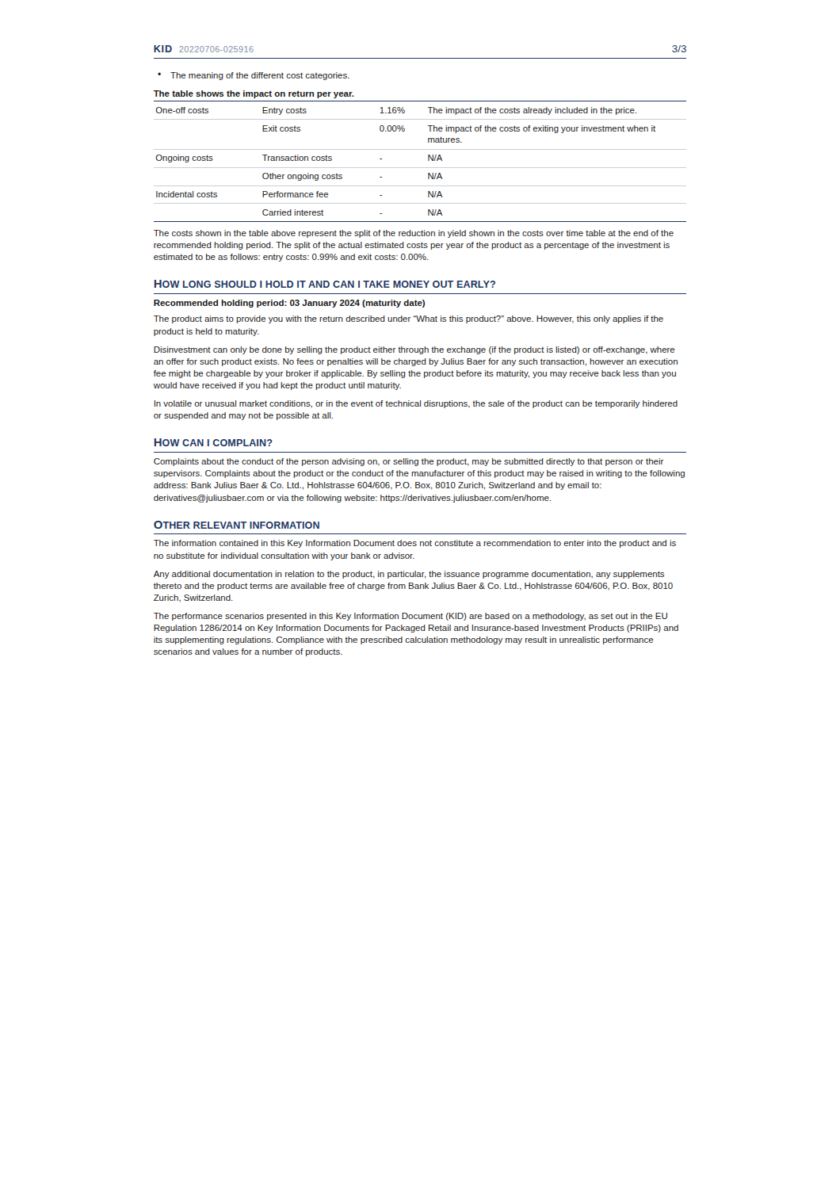KID 20220706-025916
3/3
The meaning of the different cost categories.
The table shows the impact on return per year.
| One-off costs | Entry costs | 1.16% | The impact of the costs already included in the price. |
| | Exit costs | 0.00% | The impact of the costs of exiting your investment when it matures. |
| Ongoing costs | Transaction costs | - | N/A |
| | Other ongoing costs | - | N/A |
| Incidental costs | Performance fee | - | N/A |
| | Carried interest | - | N/A |
The costs shown in the table above represent the split of the reduction in yield shown in the costs over time table at the end of the recommended holding period. The split of the actual estimated costs per year of the product as a percentage of the investment is estimated to be as follows: entry costs: 0.99% and exit costs: 0.00%.
How long should I hold it and can I take money out early?
Recommended holding period: 03 January 2024 (maturity date)
The product aims to provide you with the return described under “What is this product?” above. However, this only applies if the product is held to maturity.
Disinvestment can only be done by selling the product either through the exchange (if the product is listed) or off-exchange, where an offer for such product exists. No fees or penalties will be charged by Julius Baer for any such transaction, however an execution fee might be chargeable by your broker if applicable. By selling the product before its maturity, you may receive back less than you would have received if you had kept the product until maturity.
In volatile or unusual market conditions, or in the event of technical disruptions, the sale of the product can be temporarily hindered or suspended and may not be possible at all.
How can I complain?
Complaints about the conduct of the person advising on, or selling the product, may be submitted directly to that person or their supervisors. Complaints about the product or the conduct of the manufacturer of this product may be raised in writing to the following address: Bank Julius Baer & Co. Ltd., Hohlstrasse 604/606, P.O. Box, 8010 Zurich, Switzerland and by email to: derivatives@juliusbaer.com or via the following website: https://derivatives.juliusbaer.com/en/home.
Other relevant information
The information contained in this Key Information Document does not constitute a recommendation to enter into the product and is no substitute for individual consultation with your bank or advisor.
Any additional documentation in relation to the product, in particular, the issuance programme documentation, any supplements thereto and the product terms are available free of charge from Bank Julius Baer & Co. Ltd., Hohlstrasse 604/606, P.O. Box, 8010 Zurich, Switzerland.
The performance scenarios presented in this Key Information Document (KID) are based on a methodology, as set out in the EU Regulation 1286/2014 on Key Information Documents for Packaged Retail and Insurance-based Investment Products (PRIIPs) and its supplementing regulations. Compliance with the prescribed calculation methodology may result in unrealistic performance scenarios and values for a number of products.